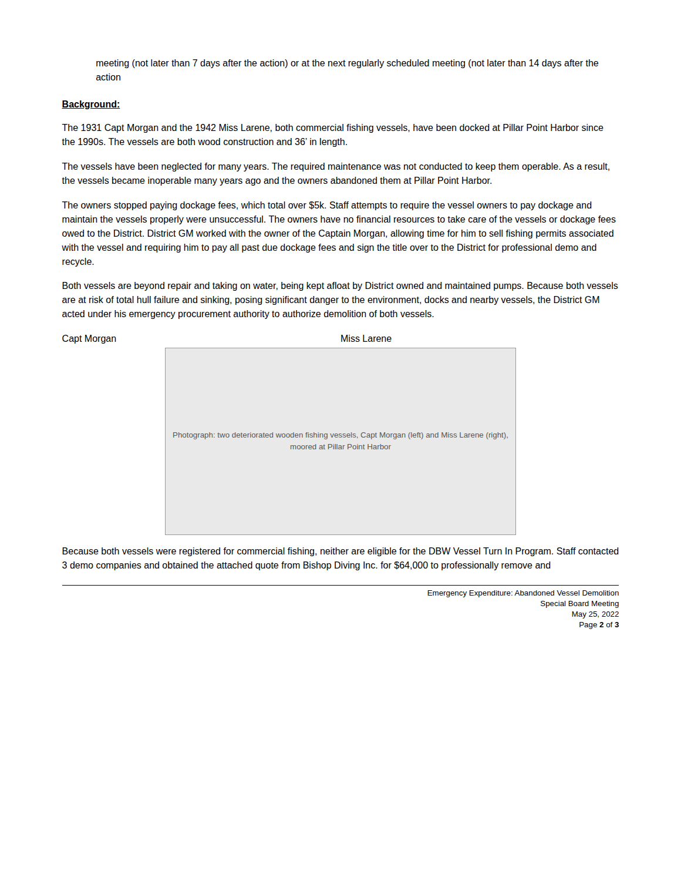meeting (not later than 7 days after the action) or at the next regularly scheduled meeting (not later than 14 days after the action
Background:
The 1931 Capt Morgan and the 1942 Miss Larene, both commercial fishing vessels, have been docked at Pillar Point Harbor since the 1990s. The vessels are both wood construction and 36’ in length.
The vessels have been neglected for many years. The required maintenance was not conducted to keep them operable. As a result, the vessels became inoperable many years ago and the owners abandoned them at Pillar Point Harbor.
The owners stopped paying dockage fees, which total over $5k. Staff attempts to require the vessel owners to pay dockage and maintain the vessels properly were unsuccessful. The owners have no financial resources to take care of the vessels or dockage fees owed to the District. District GM worked with the owner of the Captain Morgan, allowing time for him to sell fishing permits associated with the vessel and requiring him to pay all past due dockage fees and sign the title over to the District for professional demo and recycle.
Both vessels are beyond repair and taking on water, being kept afloat by District owned and maintained pumps. Because both vessels are at risk of total hull failure and sinking, posing significant danger to the environment, docks and nearby vessels, the District GM acted under his emergency procurement authority to authorize demolition of both vessels.
Capt Morgan
Miss Larene
Photograph: two deteriorated wooden fishing vessels, Capt Morgan (left) and Miss Larene (right), moored at Pillar Point Harbor
Because both vessels were registered for commercial fishing, neither are eligible for the DBW Vessel Turn In Program. Staff contacted 3 demo companies and obtained the attached quote from Bishop Diving Inc. for $64,000 to professionally remove and
Emergency Expenditure: Abandoned Vessel Demolition
Special Board Meeting
May 25, 2022
Page 2 of 3